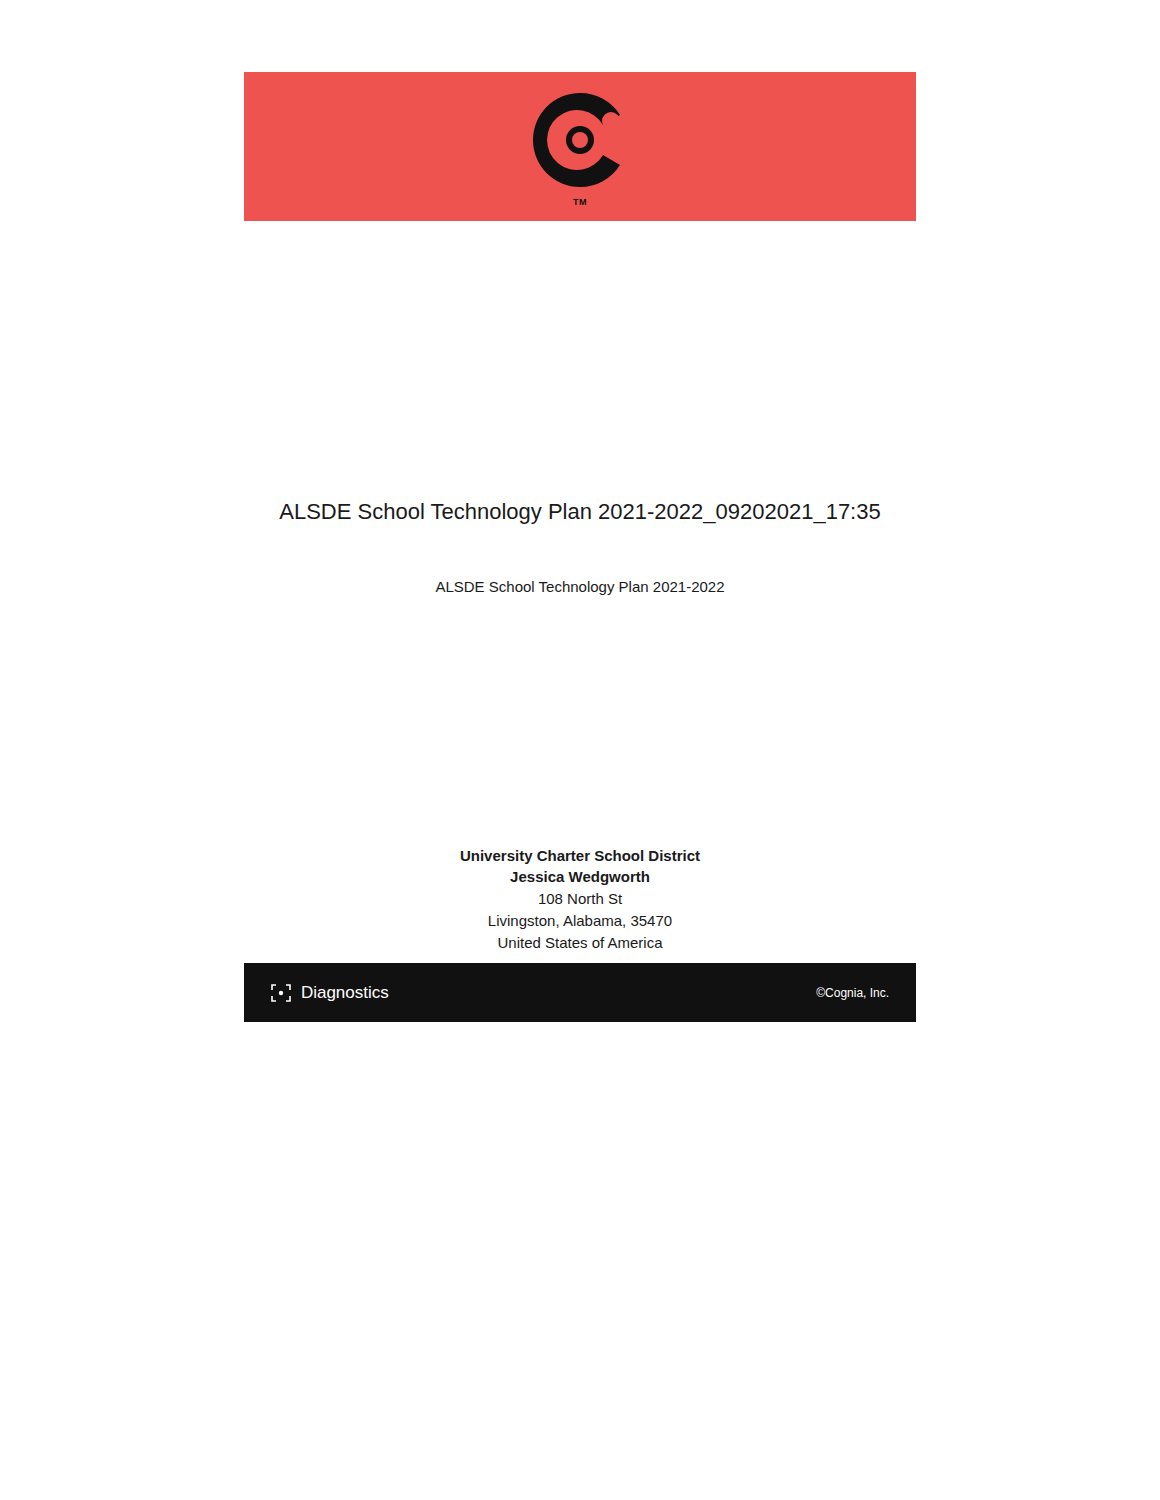TM
ALSDE School Technology Plan 2021-2022_09202021_17:35
ALSDE School Technology Plan 2021-2022
University Charter School District
Jessica Wedgworth
108 North St
Livingston, Alabama, 35470
United States of America
Diagnostics
©Cognia, Inc.